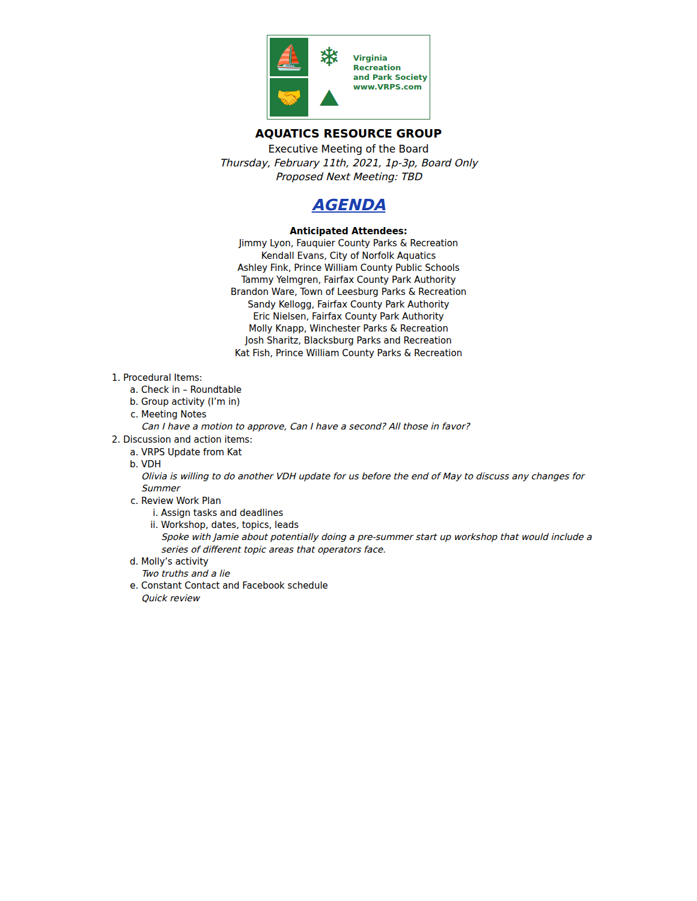⛵
❄
🤝
⛰
Virginia
Recreation
and Park Society
www.VRPS.com
AQUATICS RESOURCE GROUP
Executive Meeting of the Board
Thursday, February 11th, 2021, 1p-3p, Board Only
Proposed Next Meeting: TBD
AGENDA
Anticipated Attendees:
Jimmy Lyon, Fauquier County Parks & Recreation
Kendall Evans, City of Norfolk Aquatics
Ashley Fink, Prince William County Public Schools
Tammy Yelmgren, Fairfax County Park Authority
Brandon Ware, Town of Leesburg Parks & Recreation
Sandy Kellogg, Fairfax County Park Authority
Eric Nielsen, Fairfax County Park Authority
Molly Knapp, Winchester Parks & Recreation
Josh Sharitz, Blacksburg Parks and Recreation
Kat Fish, Prince William County Parks & Recreation
Procedural Items:
Check in – Roundtable
Group activity (I’m in)
Meeting Notes
Can I have a motion to approve, Can I have a second? All those in favor?
Discussion and action items:
VRPS Update from Kat
VDH
Olivia is willing to do another VDH update for us before the end of May to discuss any changes for Summer
Review Work Plan
Assign tasks and deadlines
Workshop, dates, topics, leads
Spoke with Jamie about potentially doing a pre-summer start up workshop that would include a series of different topic areas that operators face.
Molly’s activity
Two truths and a lie
Constant Contact and Facebook schedule
Quick review